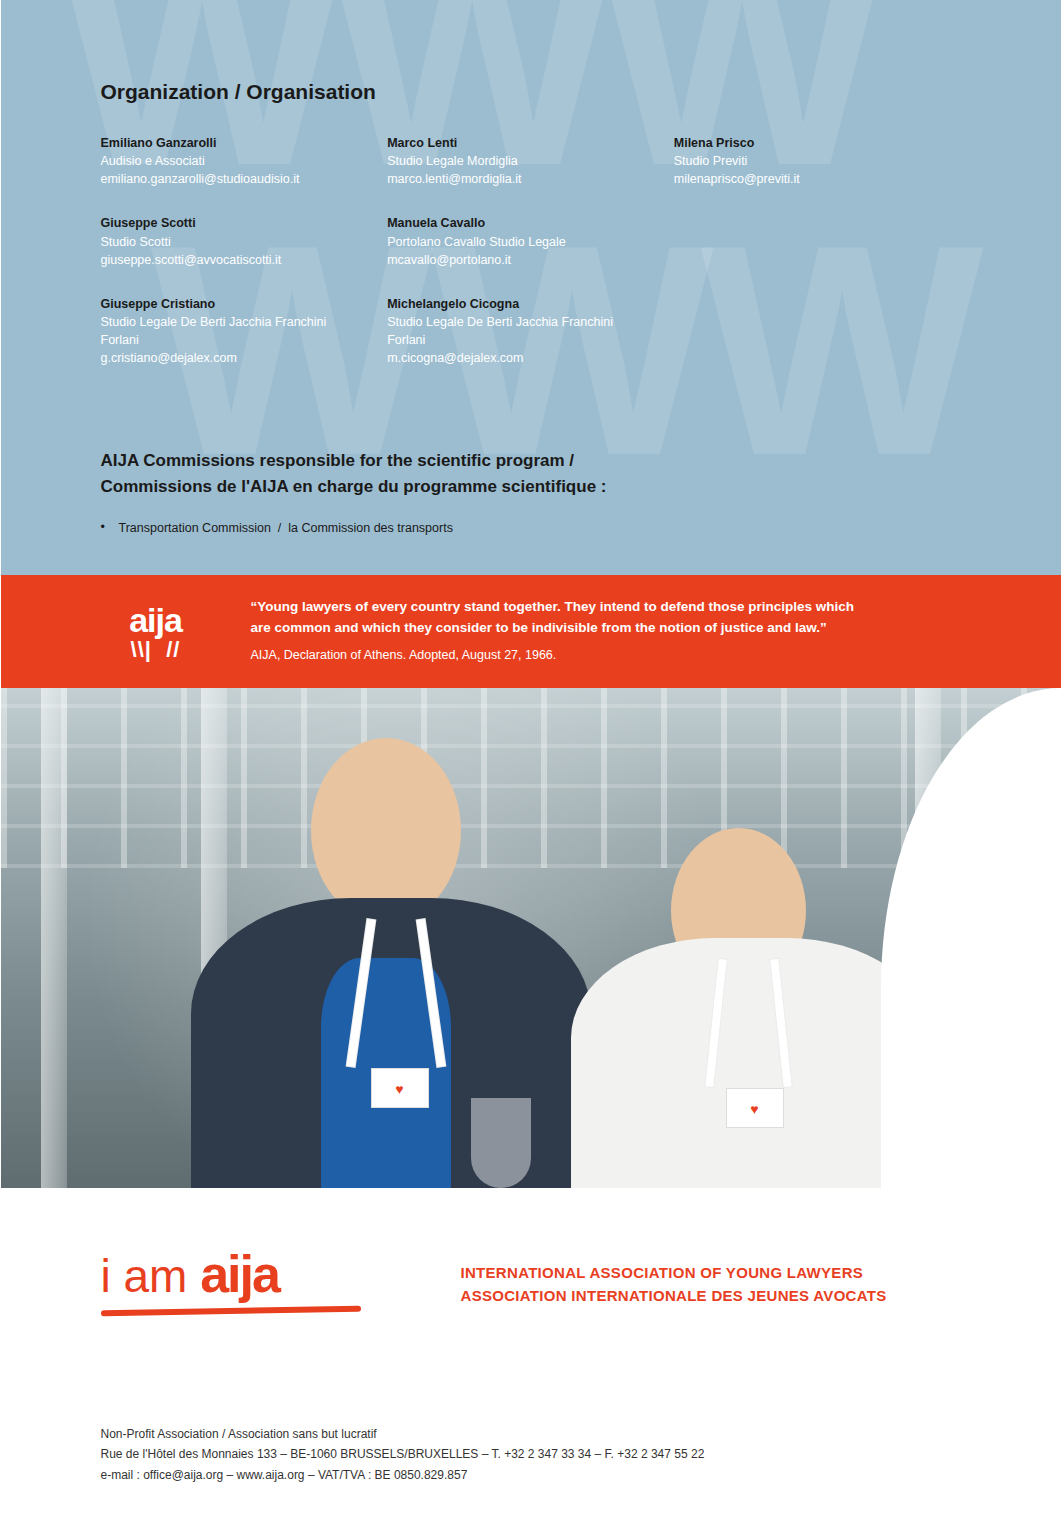W W W W W W
Organization / Organisation
Emiliano Ganzarolli Audisio e Associati emiliano.ganzarolli@studioaudisio.it
Giuseppe Scotti Studio Scotti giuseppe.scotti@avvocatiscotti.it
Giuseppe Cristiano Studio Legale De Berti Jacchia Franchini Forlani g.cristiano@dejalex.com
Marco Lenti Studio Legale Mordiglia marco.lenti@mordiglia.it
Manuela Cavallo Portolano Cavallo Studio Legale mcavallo@portolano.it
Michelangelo Cicogna Studio Legale De Berti Jacchia Franchini Forlani m.cicogna@dejalex.com
Milena Prisco Studio Previti milenaprisco@previti.it
AIJA Commissions responsible for the scientific program /
Commissions de l'AIJA en charge du programme scientifique :
Transportation Commission / la Commission des transports
aija
\\| //
“Young lawyers of every country stand together. They intend to defend those principles which
are common and which they consider to be indivisible from the notion of justice and law.” AIJA, Declaration of Athens. Adopted, August 27, 1966.
♥
♥
i am aija
INTERNATIONAL ASSOCIATION OF YOUNG LAWYERS
ASSOCIATION INTERNATIONALE DES JEUNES AVOCATS
Non-Profit Association / Association sans but lucratif
Rue de l'Hôtel des Monnaies 133 – BE-1060 BRUSSELS/BRUXELLES – T. +32 2 347 33 34 – F. +32 2 347 55 22
e-mail : office@aija.org – www.aija.org – VAT/TVA : BE 0850.829.857